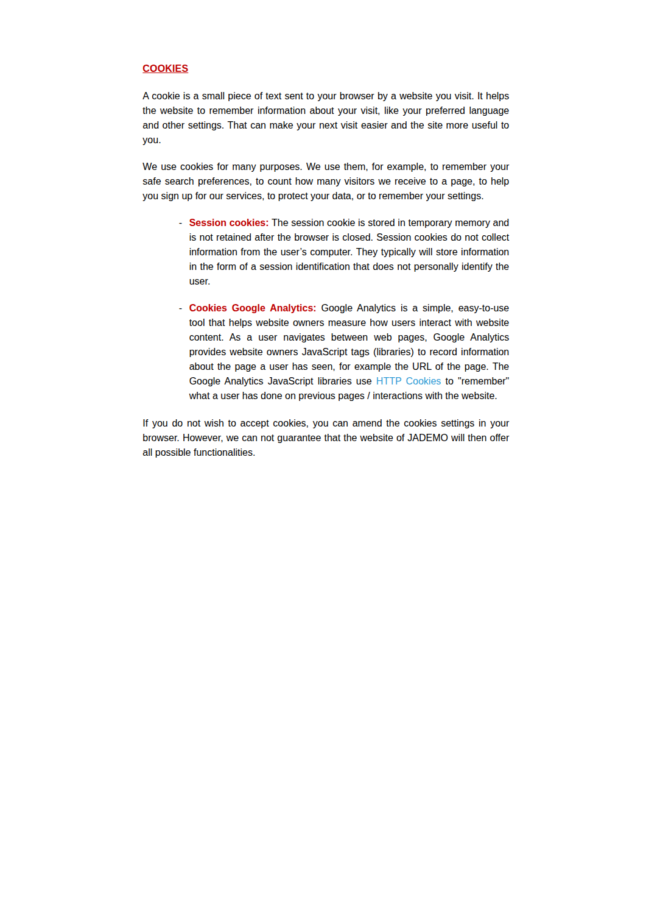COOKIES
A cookie is a small piece of text sent to your browser by a website you visit. It helps the website to remember information about your visit, like your preferred language and other settings. That can make your next visit easier and the site more useful to you.
We use cookies for many purposes. We use them, for example, to remember your safe search preferences, to count how many visitors we receive to a page, to help you sign up for our services, to protect your data, or to remember your settings.
Session cookies: The session cookie is stored in temporary memory and is not retained after the browser is closed. Session cookies do not collect information from the user’s computer. They typically will store information in the form of a session identification that does not personally identify the user.
Cookies Google Analytics: Google Analytics is a simple, easy-to-use tool that helps website owners measure how users interact with website content. As a user navigates between web pages, Google Analytics provides website owners JavaScript tags (libraries) to record information about the page a user has seen, for example the URL of the page. The Google Analytics JavaScript libraries use HTTP Cookies to "remember" what a user has done on previous pages / interactions with the website.
If you do not wish to accept cookies, you can amend the cookies settings in your browser. However, we can not guarantee that the website of JADEMO will then offer all possible functionalities.